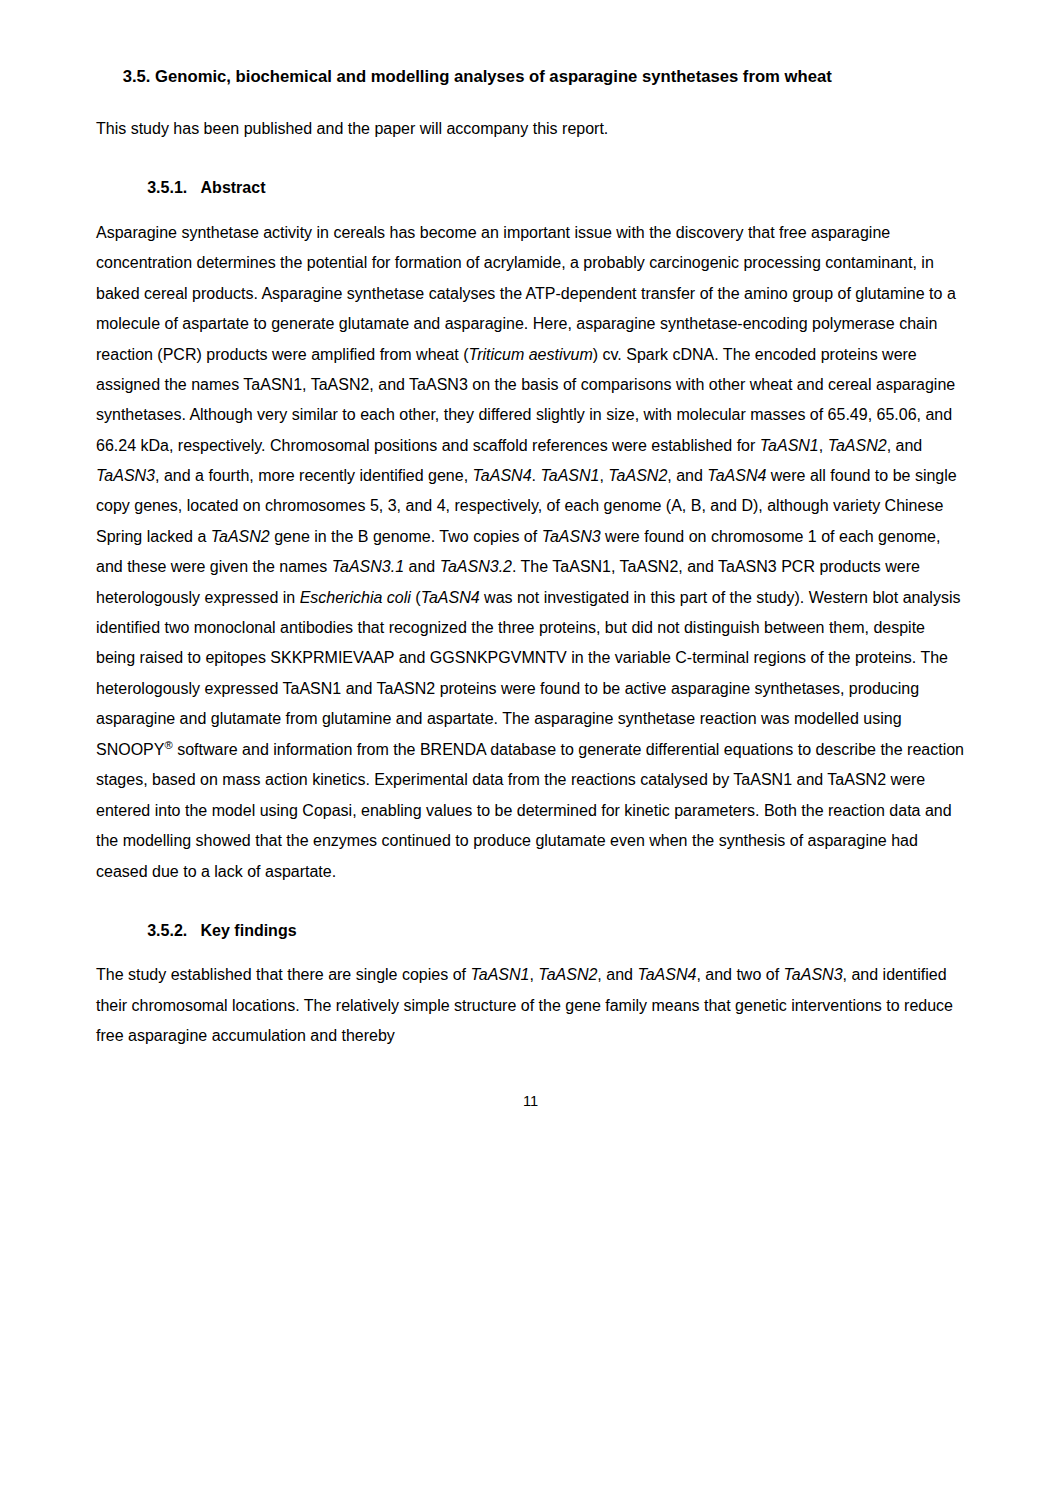3.5. Genomic, biochemical and modelling analyses of asparagine synthetases from wheat
This study has been published and the paper will accompany this report.
3.5.1. Abstract
Asparagine synthetase activity in cereals has become an important issue with the discovery that free asparagine concentration determines the potential for formation of acrylamide, a probably carcinogenic processing contaminant, in baked cereal products. Asparagine synthetase catalyses the ATP-dependent transfer of the amino group of glutamine to a molecule of aspartate to generate glutamate and asparagine. Here, asparagine synthetase-encoding polymerase chain reaction (PCR) products were amplified from wheat (Triticum aestivum) cv. Spark cDNA. The encoded proteins were assigned the names TaASN1, TaASN2, and TaASN3 on the basis of comparisons with other wheat and cereal asparagine synthetases. Although very similar to each other, they differed slightly in size, with molecular masses of 65.49, 65.06, and 66.24 kDa, respectively. Chromosomal positions and scaffold references were established for TaASN1, TaASN2, and TaASN3, and a fourth, more recently identified gene, TaASN4. TaASN1, TaASN2, and TaASN4 were all found to be single copy genes, located on chromosomes 5, 3, and 4, respectively, of each genome (A, B, and D), although variety Chinese Spring lacked a TaASN2 gene in the B genome. Two copies of TaASN3 were found on chromosome 1 of each genome, and these were given the names TaASN3.1 and TaASN3.2. The TaASN1, TaASN2, and TaASN3 PCR products were heterologously expressed in Escherichia coli (TaASN4 was not investigated in this part of the study). Western blot analysis identified two monoclonal antibodies that recognized the three proteins, but did not distinguish between them, despite being raised to epitopes SKKPRMIEVAAP and GGSNKPGVMNTV in the variable C-terminal regions of the proteins. The heterologously expressed TaASN1 and TaASN2 proteins were found to be active asparagine synthetases, producing asparagine and glutamate from glutamine and aspartate. The asparagine synthetase reaction was modelled using SNOOPY® software and information from the BRENDA database to generate differential equations to describe the reaction stages, based on mass action kinetics. Experimental data from the reactions catalysed by TaASN1 and TaASN2 were entered into the model using Copasi, enabling values to be determined for kinetic parameters. Both the reaction data and the modelling showed that the enzymes continued to produce glutamate even when the synthesis of asparagine had ceased due to a lack of aspartate.
3.5.2. Key findings
The study established that there are single copies of TaASN1, TaASN2, and TaASN4, and two of TaASN3, and identified their chromosomal locations. The relatively simple structure of the gene family means that genetic interventions to reduce free asparagine accumulation and thereby
11